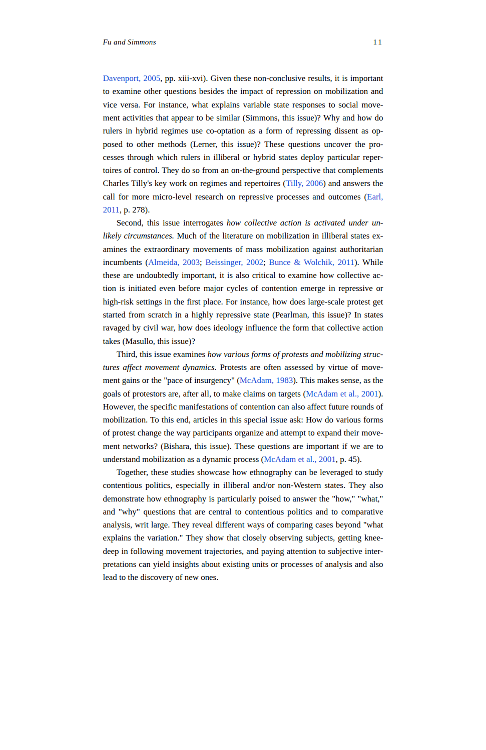Fu and Simmons 11
Davenport, 2005, pp. xiii-xvi). Given these non-conclusive results, it is important to examine other questions besides the impact of repression on mobilization and vice versa. For instance, what explains variable state responses to social movement activities that appear to be similar (Simmons, this issue)? Why and how do rulers in hybrid regimes use co-optation as a form of repressing dissent as opposed to other methods (Lerner, this issue)? These questions uncover the processes through which rulers in illiberal or hybrid states deploy particular repertoires of control. They do so from an on-the-ground perspective that complements Charles Tilly's key work on regimes and repertoires (Tilly, 2006) and answers the call for more micro-level research on repressive processes and outcomes (Earl, 2011, p. 278).
Second, this issue interrogates how collective action is activated under unlikely circumstances. Much of the literature on mobilization in illiberal states examines the extraordinary movements of mass mobilization against authoritarian incumbents (Almeida, 2003; Beissinger, 2002; Bunce & Wolchik, 2011). While these are undoubtedly important, it is also critical to examine how collective action is initiated even before major cycles of contention emerge in repressive or high-risk settings in the first place. For instance, how does large-scale protest get started from scratch in a highly repressive state (Pearlman, this issue)? In states ravaged by civil war, how does ideology influence the form that collective action takes (Masullo, this issue)?
Third, this issue examines how various forms of protests and mobilizing structures affect movement dynamics. Protests are often assessed by virtue of movement gains or the "pace of insurgency" (McAdam, 1983). This makes sense, as the goals of protestors are, after all, to make claims on targets (McAdam et al., 2001). However, the specific manifestations of contention can also affect future rounds of mobilization. To this end, articles in this special issue ask: How do various forms of protest change the way participants organize and attempt to expand their movement networks? (Bishara, this issue). These questions are important if we are to understand mobilization as a dynamic process (McAdam et al., 2001, p. 45).
Together, these studies showcase how ethnography can be leveraged to study contentious politics, especially in illiberal and/or non-Western states. They also demonstrate how ethnography is particularly poised to answer the "how," "what," and "why" questions that are central to contentious politics and to comparative analysis, writ large. They reveal different ways of comparing cases beyond "what explains the variation." They show that closely observing subjects, getting knee-deep in following movement trajectories, and paying attention to subjective interpretations can yield insights about existing units or processes of analysis and also lead to the discovery of new ones.